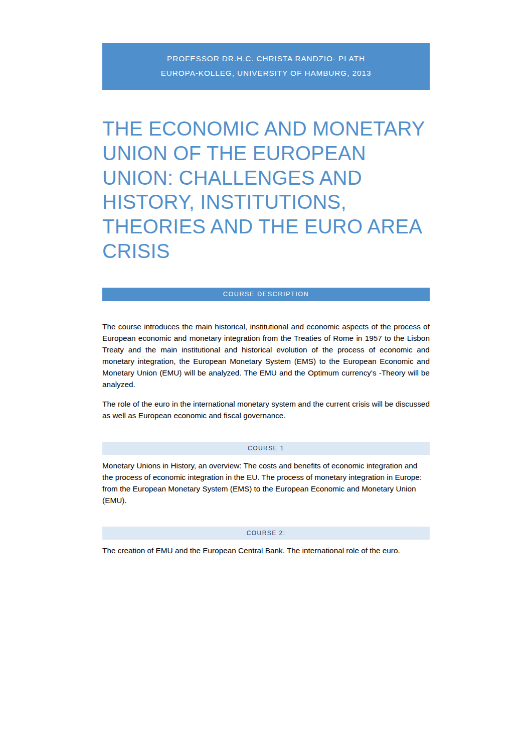Professor Dr.h.c. Christa Randzio- Plath
Europa-Kolleg, University of Hamburg, 2013
The Economic and Monetary Union of the European Union: Challenges and History, Institutions, Theories and the Euro Area Crisis
Course Description
The course introduces the main historical, institutional and economic aspects of the process of European economic and monetary integration from the Treaties of Rome in 1957 to the Lisbon Treaty and the main institutional and historical evolution of the process of economic and monetary integration, the European Monetary System (EMS) to the European Economic and Monetary Union (EMU) will be analyzed. The EMU and the Optimum currency's -Theory will be analyzed.
The role of the euro in the international monetary system and the current crisis will be discussed as well as European economic and fiscal governance.
Course 1
Monetary Unions in History, an overview: The costs and benefits of economic integration and the process of economic integration in the EU. The process of monetary integration in Europe: from the European Monetary System (EMS) to the European Economic and Monetary Union (EMU).
Course 2:
The creation of EMU and the European Central Bank. The international role of the euro.